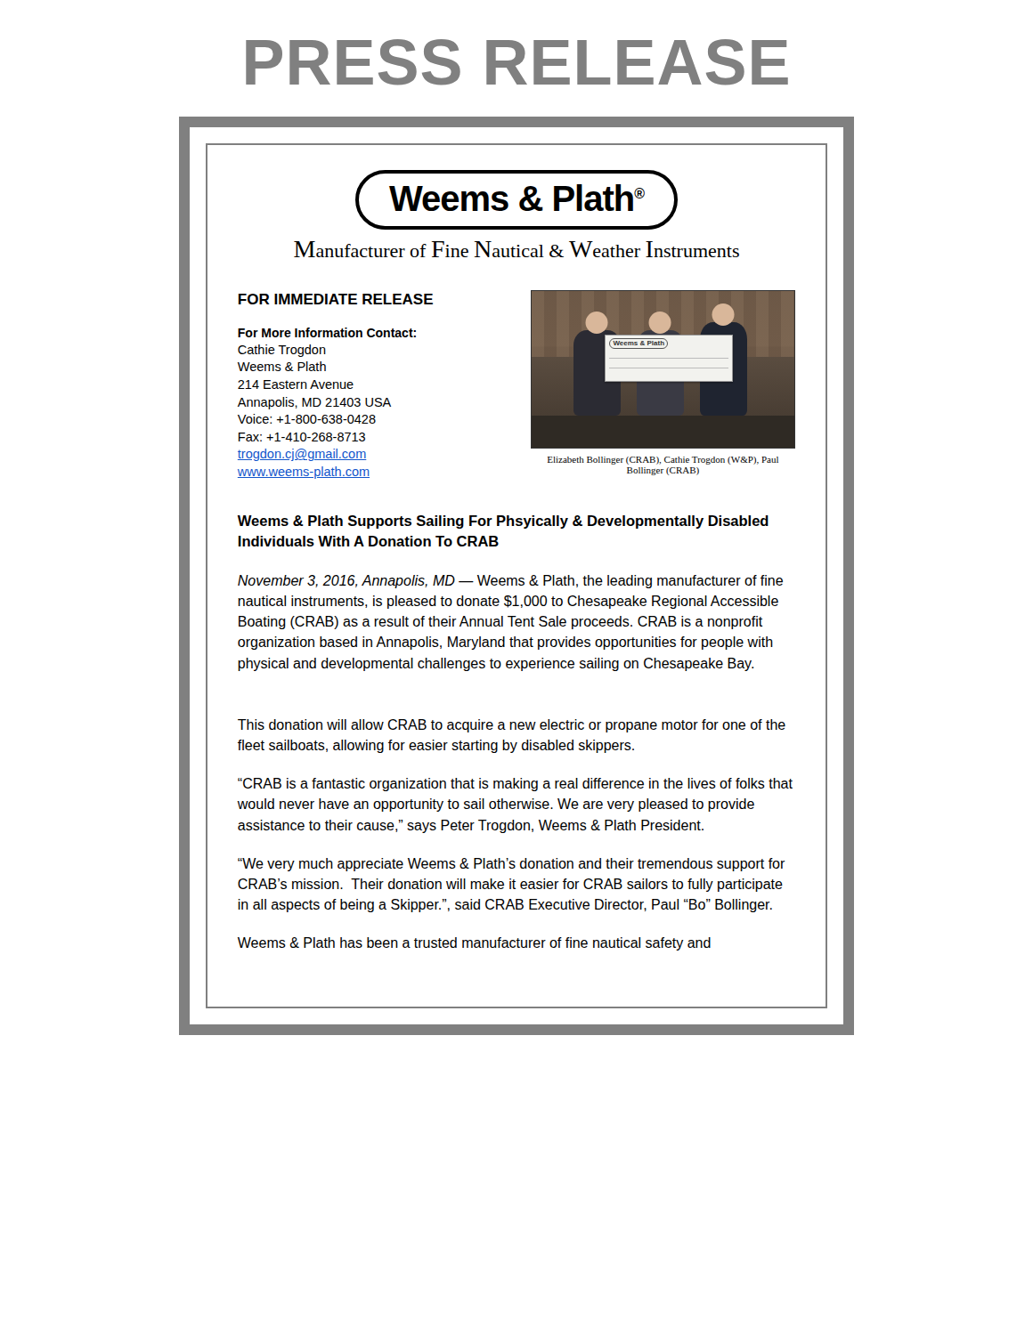PRESS RELEASE
Weems & Plath®
Manufacturer of Fine Nautical & Weather Instruments
FOR IMMEDIATE RELEASE
For More Information Contact:
Cathie Trogdon
Weems & Plath
214 Eastern Avenue
Annapolis, MD 21403 USA
Voice: +1-800-638-0428
Fax: +1-410-268-8713
trogdon.cj@gmail.com
www.weems-plath.com
Weems & Plath
Elizabeth Bollinger (CRAB), Cathie Trogdon (W&P), Paul Bollinger (CRAB)
Weems & Plath Supports Sailing For Phsyically & Developmentally Disabled Individuals With A Donation To CRAB
November 3, 2016, Annapolis, MD — Weems & Plath, the leading manufacturer of fine nautical instruments, is pleased to donate $1,000 to Chesapeake Regional Accessible Boating (CRAB) as a result of their Annual Tent Sale proceeds. CRAB is a nonprofit organization based in Annapolis, Maryland that provides opportunities for people with physical and developmental challenges to experience sailing on Chesapeake Bay.
This donation will allow CRAB to acquire a new electric or propane motor for one of the fleet sailboats, allowing for easier starting by disabled skippers.
“CRAB is a fantastic organization that is making a real difference in the lives of folks that would never have an opportunity to sail otherwise. We are very pleased to provide assistance to their cause,” says Peter Trogdon, Weems & Plath President.
“We very much appreciate Weems & Plath’s donation and their tremendous support for CRAB’s mission. Their donation will make it easier for CRAB sailors to fully participate in all aspects of being a Skipper.”, said CRAB Executive Director, Paul “Bo” Bollinger.
Weems & Plath has been a trusted manufacturer of fine nautical safety and